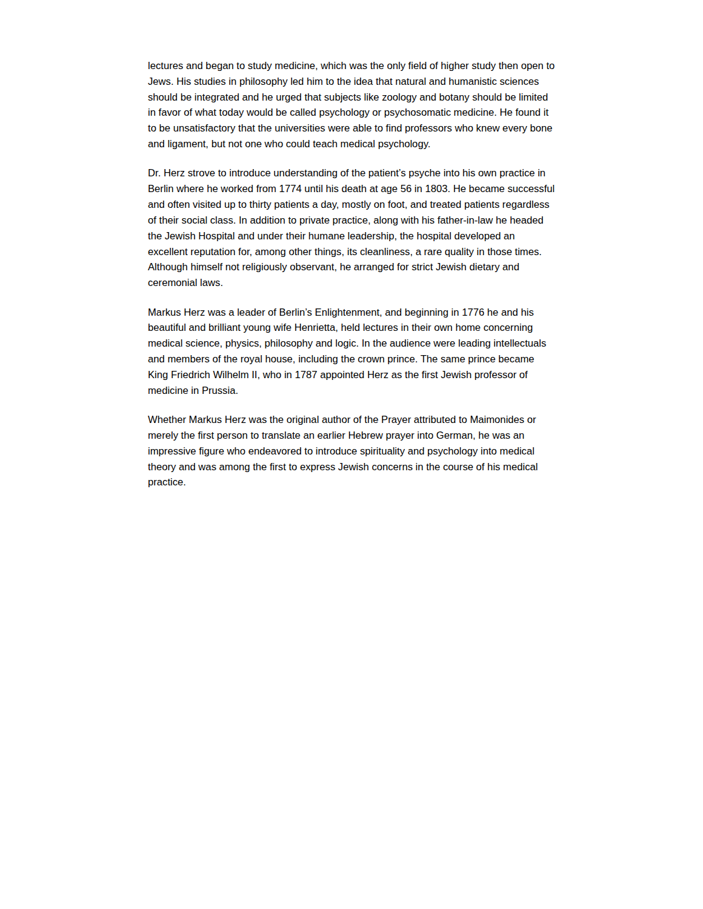lectures and began to study medicine, which was the only field of higher study then open to Jews. His studies in philosophy led him to the idea that natural and humanistic sciences should be integrated and he urged that subjects like zoology and botany should be limited in favor of what today would be called psychology or psychosomatic medicine. He found it to be unsatisfactory that the universities were able to find professors who knew every bone and ligament, but not one who could teach medical psychology.
Dr. Herz strove to introduce understanding of the patient’s psyche into his own practice in Berlin where he worked from 1774 until his death at age 56 in 1803. He became successful and often visited up to thirty patients a day, mostly on foot, and treated patients regardless of their social class. In addition to private practice, along with his father-in-law he headed the Jewish Hospital and under their humane leadership, the hospital developed an excellent reputation for, among other things, its cleanliness, a rare quality in those times. Although himself not religiously observant, he arranged for strict Jewish dietary and ceremonial laws.
Markus Herz was a leader of Berlin’s Enlightenment, and beginning in 1776 he and his beautiful and brilliant young wife Henrietta, held lectures in their own home concerning medical science, physics, philosophy and logic. In the audience were leading intellectuals and members of the royal house, including the crown prince. The same prince became King Friedrich Wilhelm II, who in 1787 appointed Herz as the first Jewish professor of medicine in Prussia.
Whether Markus Herz was the original author of the Prayer attributed to Maimonides or merely the first person to translate an earlier Hebrew prayer into German, he was an impressive figure who endeavored to introduce spirituality and psychology into medical theory and was among the first to express Jewish concerns in the course of his medical practice.